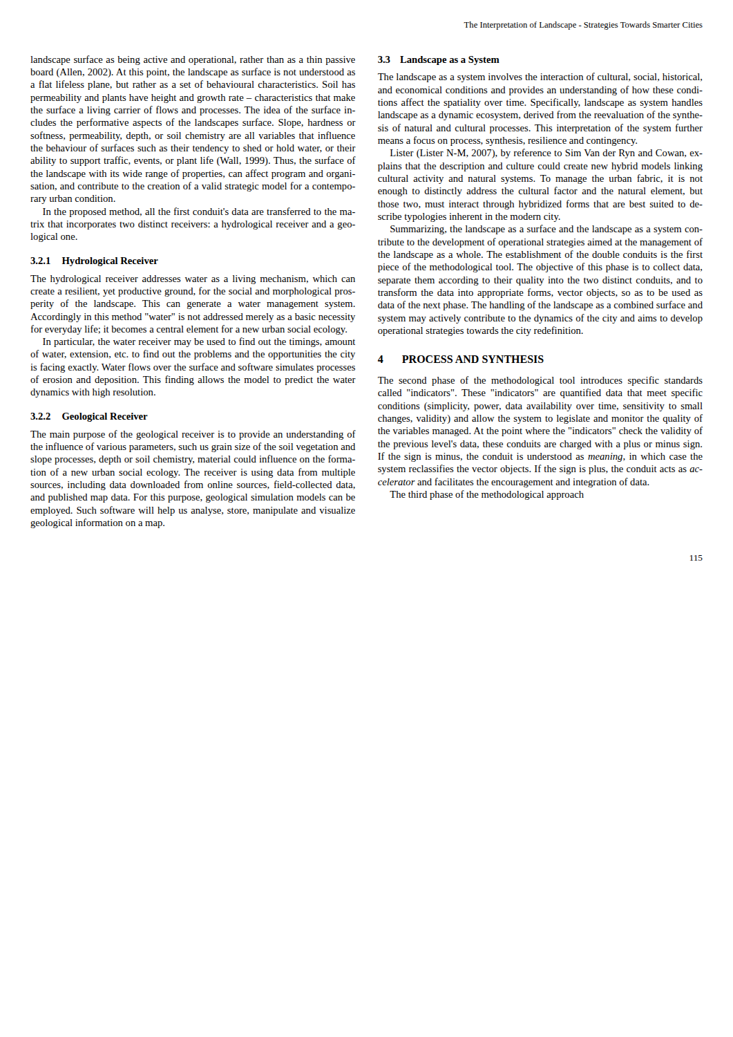The Interpretation of Landscape - Strategies Towards Smarter Cities
landscape surface as being active and operational, rather than as a thin passive board (Allen, 2002). At this point, the landscape as surface is not understood as a flat lifeless plane, but rather as a set of behavioural characteristics. Soil has permeability and plants have height and growth rate – characteristics that make the surface a living carrier of flows and processes. The idea of the surface includes the performative aspects of the landscapes surface. Slope, hardness or softness, permeability, depth, or soil chemistry are all variables that influence the behaviour of surfaces such as their tendency to shed or hold water, or their ability to support traffic, events, or plant life (Wall, 1999). Thus, the surface of the landscape with its wide range of properties, can affect program and organisation, and contribute to the creation of a valid strategic model for a contemporary urban condition.
In the proposed method, all the first conduit's data are transferred to the matrix that incorporates two distinct receivers: a hydrological receiver and a geological one.
3.2.1 Hydrological Receiver
The hydrological receiver addresses water as a living mechanism, which can create a resilient, yet productive ground, for the social and morphological prosperity of the landscape. This can generate a water management system. Accordingly in this method "water" is not addressed merely as a basic necessity for everyday life; it becomes a central element for a new urban social ecology.
In particular, the water receiver may be used to find out the timings, amount of water, extension, etc. to find out the problems and the opportunities the city is facing exactly. Water flows over the surface and software simulates processes of erosion and deposition. This finding allows the model to predict the water dynamics with high resolution.
3.2.2 Geological Receiver
The main purpose of the geological receiver is to provide an understanding of the influence of various parameters, such us grain size of the soil vegetation and slope processes, depth or soil chemistry, material could influence on the formation of a new urban social ecology. The receiver is using data from multiple sources, including data downloaded from online sources, field-collected data, and published map data. For this purpose, geological simulation models can be employed. Such software will help us analyse, store, manipulate and visualize geological information on a map.
3.3 Landscape as a System
The landscape as a system involves the interaction of cultural, social, historical, and economical conditions and provides an understanding of how these conditions affect the spatiality over time. Specifically, landscape as system handles landscape as a dynamic ecosystem, derived from the reevaluation of the synthesis of natural and cultural processes. This interpretation of the system further means a focus on process, synthesis, resilience and contingency.
Lister (Lister N-M, 2007), by reference to Sim Van der Ryn and Cowan, explains that the description and culture could create new hybrid models linking cultural activity and natural systems. To manage the urban fabric, it is not enough to distinctly address the cultural factor and the natural element, but those two, must interact through hybridized forms that are best suited to describe typologies inherent in the modern city.
Summarizing, the landscape as a surface and the landscape as a system contribute to the development of operational strategies aimed at the management of the landscape as a whole. The establishment of the double conduits is the first piece of the methodological tool. The objective of this phase is to collect data, separate them according to their quality into the two distinct conduits, and to transform the data into appropriate forms, vector objects, so as to be used as data of the next phase. The handling of the landscape as a combined surface and system may actively contribute to the dynamics of the city and aims to develop operational strategies towards the city redefinition.
4 PROCESS AND SYNTHESIS
The second phase of the methodological tool introduces specific standards called "indicators". These "indicators" are quantified data that meet specific conditions (simplicity, power, data availability over time, sensitivity to small changes, validity) and allow the system to legislate and monitor the quality of the variables managed. At the point where the "indicators" check the validity of the previous level's data, these conduits are charged with a plus or minus sign. If the sign is minus, the conduit is understood as meaning, in which case the system reclassifies the vector objects. If the sign is plus, the conduit acts as accelerator and facilitates the encouragement and integration of data.
The third phase of the methodological approach
115